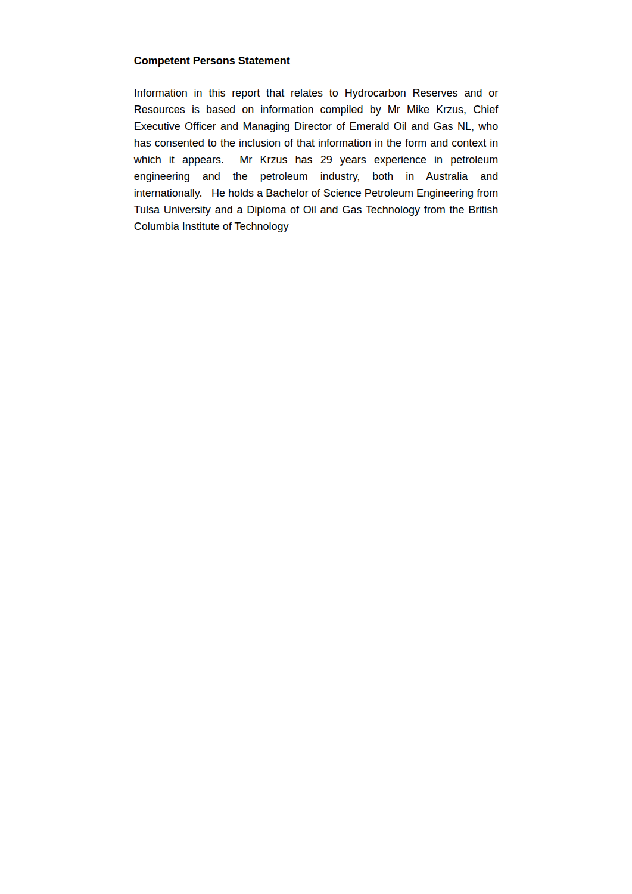Competent Persons Statement
Information in this report that relates to Hydrocarbon Reserves and or Resources is based on information compiled by Mr Mike Krzus, Chief Executive Officer and Managing Director of Emerald Oil and Gas NL, who has consented to the inclusion of that information in the form and context in which it appears. Mr Krzus has 29 years experience in petroleum engineering and the petroleum industry, both in Australia and internationally. He holds a Bachelor of Science Petroleum Engineering from Tulsa University and a Diploma of Oil and Gas Technology from the British Columbia Institute of Technology